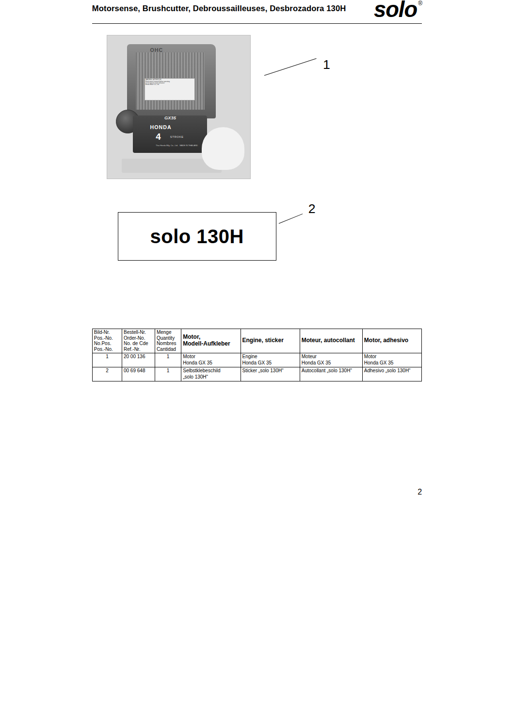Motorsense, Brushcutter, Debroussailleuses, Desbrozadora 130H
solo®
OHC
WARNING / ATTENTION
Read owner's manual before operating.
Lire le manuel avant utilisation.
Honda Motor Co., Ltd.
GX35
HONDA
4
STROKE
Thai Honda Mfg. Co., Ltd. MADE IN THAILAND
1
solo 130H
2
| Bild-Nr. Pos.-No. No.Pos. Pos.-No. | Bestell-Nr. Order-No. No. de Cde Ref.-Nr. | Menge Quantity Nombres Cantidad | Motor, Modell-Aufkleber | Engine, sticker | Moteur, autocollant | Motor, adhesivo |
| --- | --- | --- | --- | --- | --- | --- |
| 1 | 20 00 136 | 1 | Motor Honda GX 35 | Engine Honda GX 35 | Moteur Honda GX 35 | Motor Honda GX 35 |
| 2 | 00 69 648 | 1 | Selbstklebeschild „solo 130H“ | Sticker „solo 130H“ | Autocollant „solo 130H“ | Adhesivo „solo 130H“ |
2